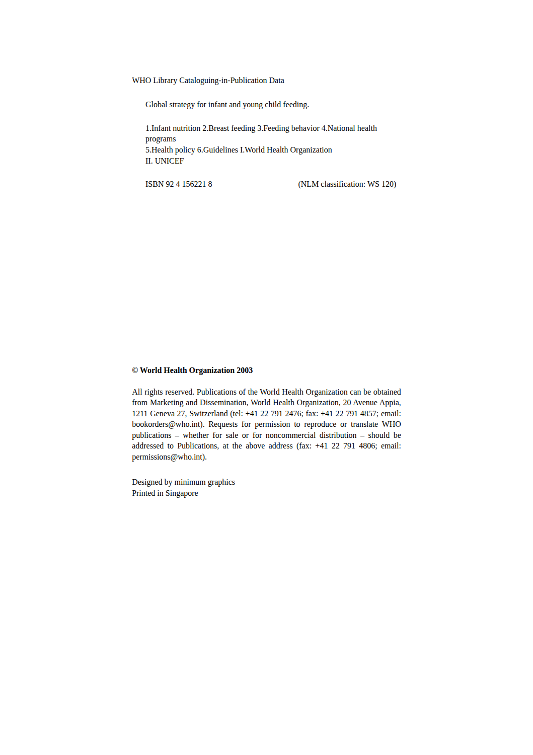WHO Library Cataloguing-in-Publication Data
Global strategy for infant and young child feeding.
1.Infant nutrition 2.Breast feeding 3.Feeding behavior 4.National health programs
5.Health policy 6.Guidelines I.World Health Organization
II. UNICEF
ISBN 92 4 156221 8 (NLM classification: WS 120)
© World Health Organization 2003
All rights reserved. Publications of the World Health Organization can be obtained from Marketing and Dissemination, World Health Organization, 20 Avenue Appia, 1211 Geneva 27, Switzerland (tel: +41 22 791 2476; fax: +41 22 791 4857; email: bookorders@who.int). Requests for permission to reproduce or translate WHO publications – whether for sale or for noncommercial distribution – should be addressed to Publications, at the above address (fax: +41 22 791 4806; email: permissions@who.int).
Designed by minimum graphics
Printed in Singapore